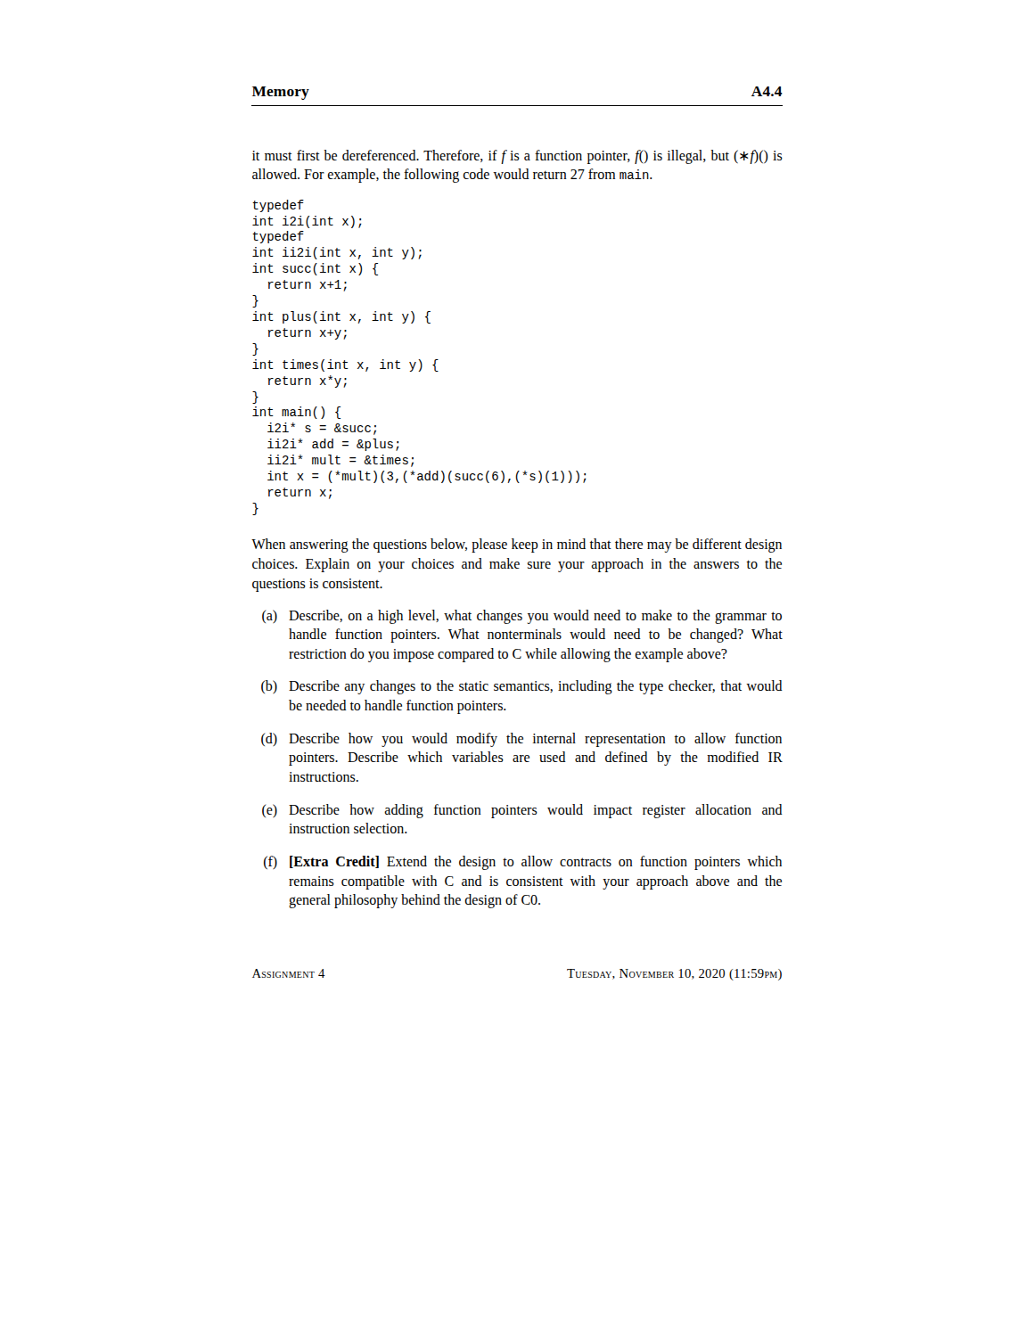Memory A4.4
it must first be dereferenced. Therefore, if f is a function pointer, f() is illegal, but (∗f)() is allowed. For example, the following code would return 27 from main.
typedef
int i2i(int x);
typedef
int ii2i(int x, int y);
int succ(int x) {
  return x+1;
}
int plus(int x, int y) {
  return x+y;
}
int times(int x, int y) {
  return x*y;
}
int main() {
  i2i* s = &succ;
  ii2i* add = &plus;
  ii2i* mult = &times;
  int x = (*mult)(3,(*add)(succ(6),(*s)(1)));
  return x;
}
When answering the questions below, please keep in mind that there may be different design choices. Explain on your choices and make sure your approach in the answers to the questions is consistent.
(a) Describe, on a high level, what changes you would need to make to the grammar to handle function pointers. What nonterminals would need to be changed? What restriction do you impose compared to C while allowing the example above?
(b) Describe any changes to the static semantics, including the type checker, that would be needed to handle function pointers.
(d) Describe how you would modify the internal representation to allow function pointers. Describe which variables are used and defined by the modified IR instructions.
(e) Describe how adding function pointers would impact register allocation and instruction selection.
(f)[Extra Credit] Extend the design to allow contracts on function pointers which remains compatible with C and is consistent with your approach above and the general philosophy behind the design of C0.
Assignment 4 Tuesday, November 10, 2020 (11:59pm)